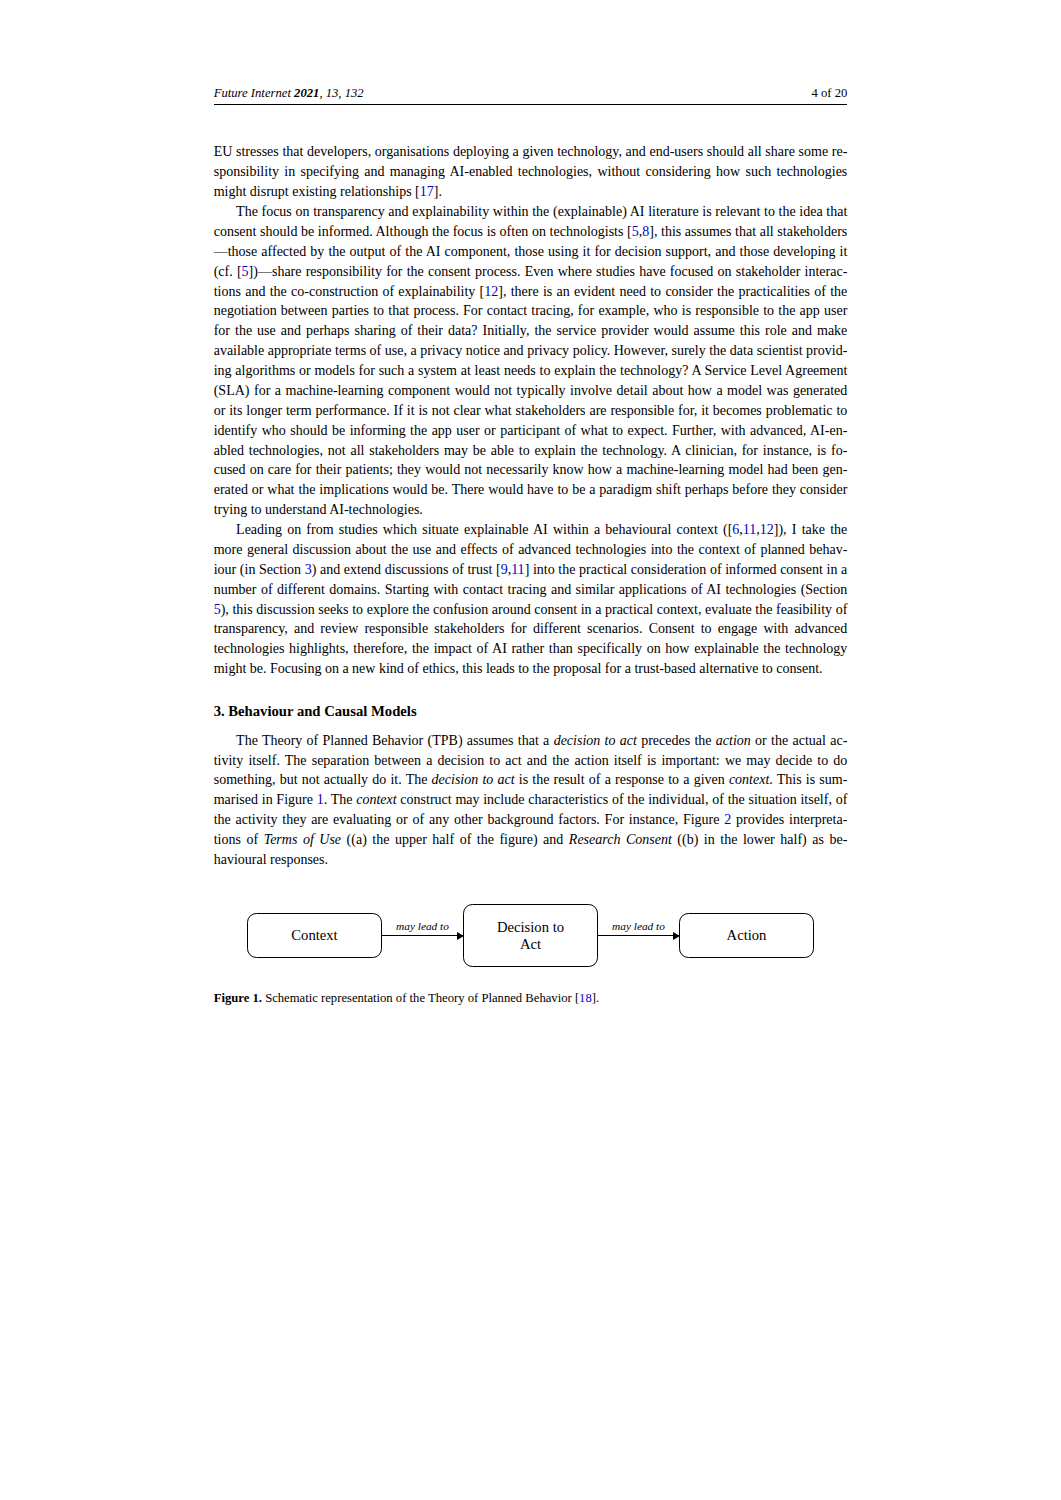Future Internet 2021, 13, 132 4 of 20
EU stresses that developers, organisations deploying a given technology, and end-users should all share some responsibility in specifying and managing AI-enabled technologies, without considering how such technologies might disrupt existing relationships [17].
The focus on transparency and explainability within the (explainable) AI literature is relevant to the idea that consent should be informed. Although the focus is often on technologists [5,8], this assumes that all stakeholders—those affected by the output of the AI component, those using it for decision support, and those developing it (cf. [5])—share responsibility for the consent process. Even where studies have focused on stakeholder interactions and the co-construction of explainability [12], there is an evident need to consider the practicalities of the negotiation between parties to that process. For contact tracing, for example, who is responsible to the app user for the use and perhaps sharing of their data? Initially, the service provider would assume this role and make available appropriate terms of use, a privacy notice and privacy policy. However, surely the data scientist providing algorithms or models for such a system at least needs to explain the technology? A Service Level Agreement (SLA) for a machine-learning component would not typically involve detail about how a model was generated or its longer term performance. If it is not clear what stakeholders are responsible for, it becomes problematic to identify who should be informing the app user or participant of what to expect. Further, with advanced, AI-enabled technologies, not all stakeholders may be able to explain the technology. A clinician, for instance, is focused on care for their patients; they would not necessarily know how a machine-learning model had been generated or what the implications would be. There would have to be a paradigm shift perhaps before they consider trying to understand AI-technologies.
Leading on from studies which situate explainable AI within a behavioural context ([6,11,12]), I take the more general discussion about the use and effects of advanced technologies into the context of planned behaviour (in Section 3) and extend discussions of trust [9,11] into the practical consideration of informed consent in a number of different domains. Starting with contact tracing and similar applications of AI technologies (Section 5), this discussion seeks to explore the confusion around consent in a practical context, evaluate the feasibility of transparency, and review responsible stakeholders for different scenarios. Consent to engage with advanced technologies highlights, therefore, the impact of AI rather than specifically on how explainable the technology might be. Focusing on a new kind of ethics, this leads to the proposal for a trust-based alternative to consent.
3. Behaviour and Causal Models
The Theory of Planned Behavior (TPB) assumes that a decision to act precedes the action or the actual activity itself. The separation between a decision to act and the action itself is important: we may decide to do something, but not actually do it. The decision to act is the result of a response to a given context. This is summarised in Figure 1. The context construct may include characteristics of the individual, of the situation itself, of the activity they are evaluating or of any other background factors. For instance, Figure 2 provides interpretations of Terms of Use ((a) the upper half of the figure) and Research Consent ((b) in the lower half) as behavioural responses.
Context
may lead to
Decision to
Act
may lead to
Action
Figure 1. Schematic representation of the Theory of Planned Behavior [18].